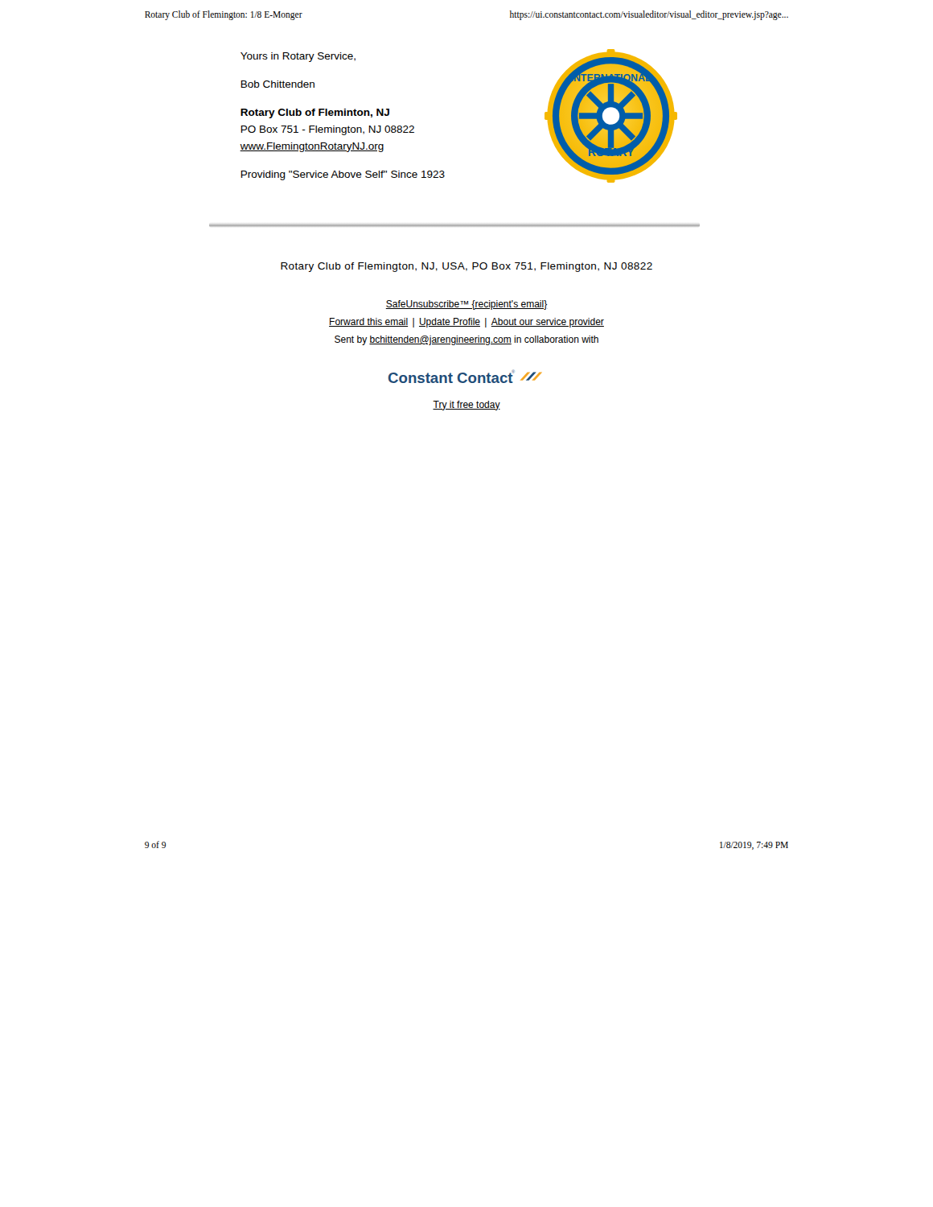Rotary Club of Flemington: 1/8 E-Monger https://ui.constantcontact.com/visualeditor/visual_editor_preview.jsp?age...
Yours in Rotary Service,
Bob Chittenden
Rotary Club of Fleminton, NJ
PO Box 751 - Flemington, NJ 08822
www.FlemingtonRotaryNJ.org
Providing "Service Above Self" Since 1923
Rotary Club of Flemington, NJ, USA, PO Box 751, Flemington, NJ 08822
SafeUnsubscribe™ {recipient's email}
Forward this email | Update Profile | About our service provider
Sent by bchittenden@jarengineering.com in collaboration with
Try it free today
9 of 9 1/8/2019, 7:49 PM